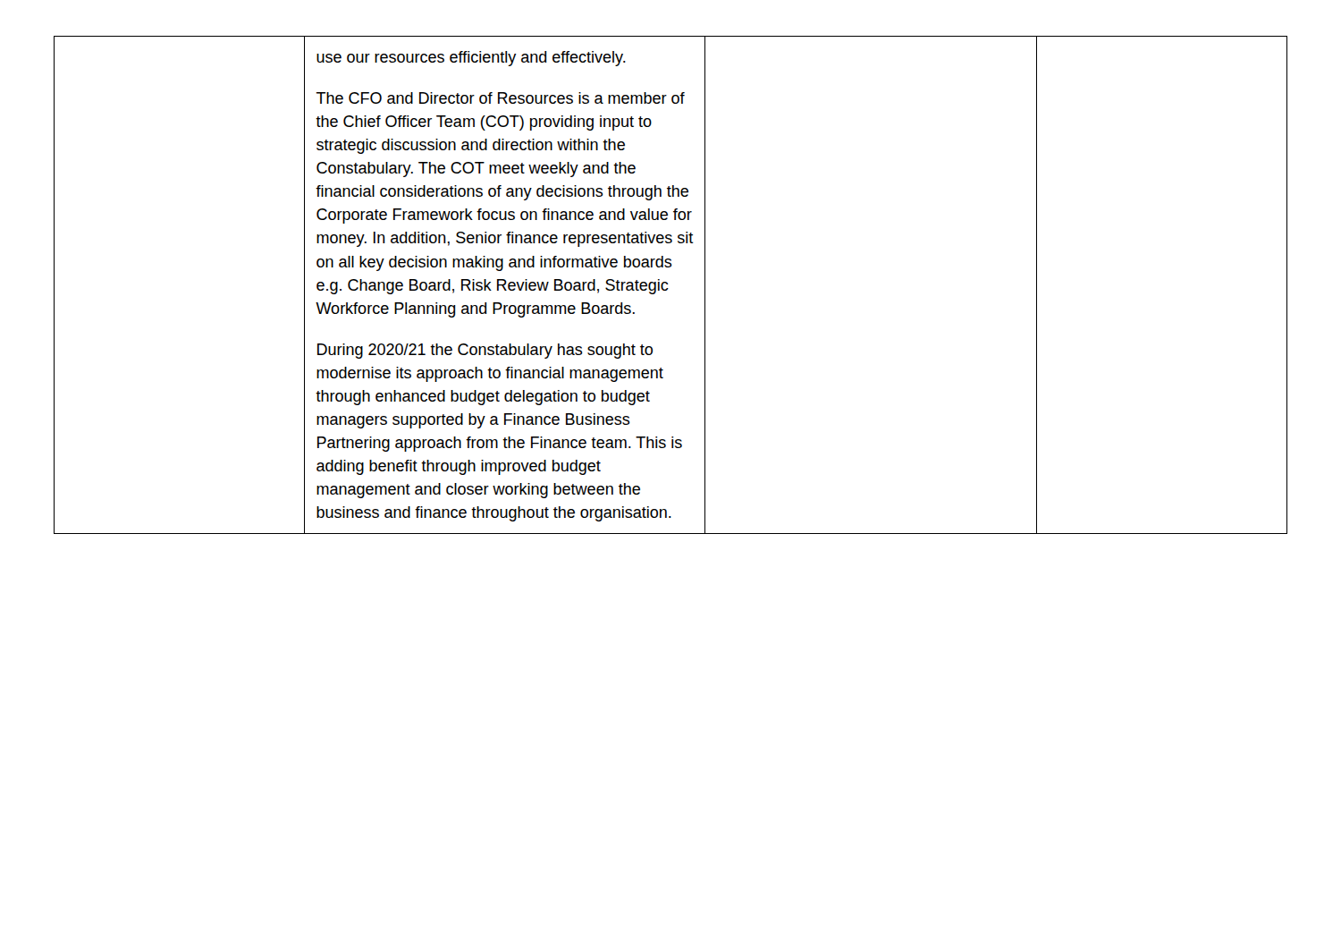| | use our resources efficiently and effectively. The CFO and Director of Resources is a member of the Chief Officer Team (COT) providing input to strategic discussion and direction within the Constabulary. The COT meet weekly and the financial considerations of any decisions through the Corporate Framework focus on finance and value for money. In addition, Senior finance representatives sit on all key decision making and informative boards e.g. Change Board, Risk Review Board, Strategic Workforce Planning and Programme Boards. During 2020/21 the Constabulary has sought to modernise its approach to financial management through enhanced budget delegation to budget managers supported by a Finance Business Partnering approach from the Finance team. This is adding benefit through improved budget management and closer working between the business and finance throughout the organisation. | | |